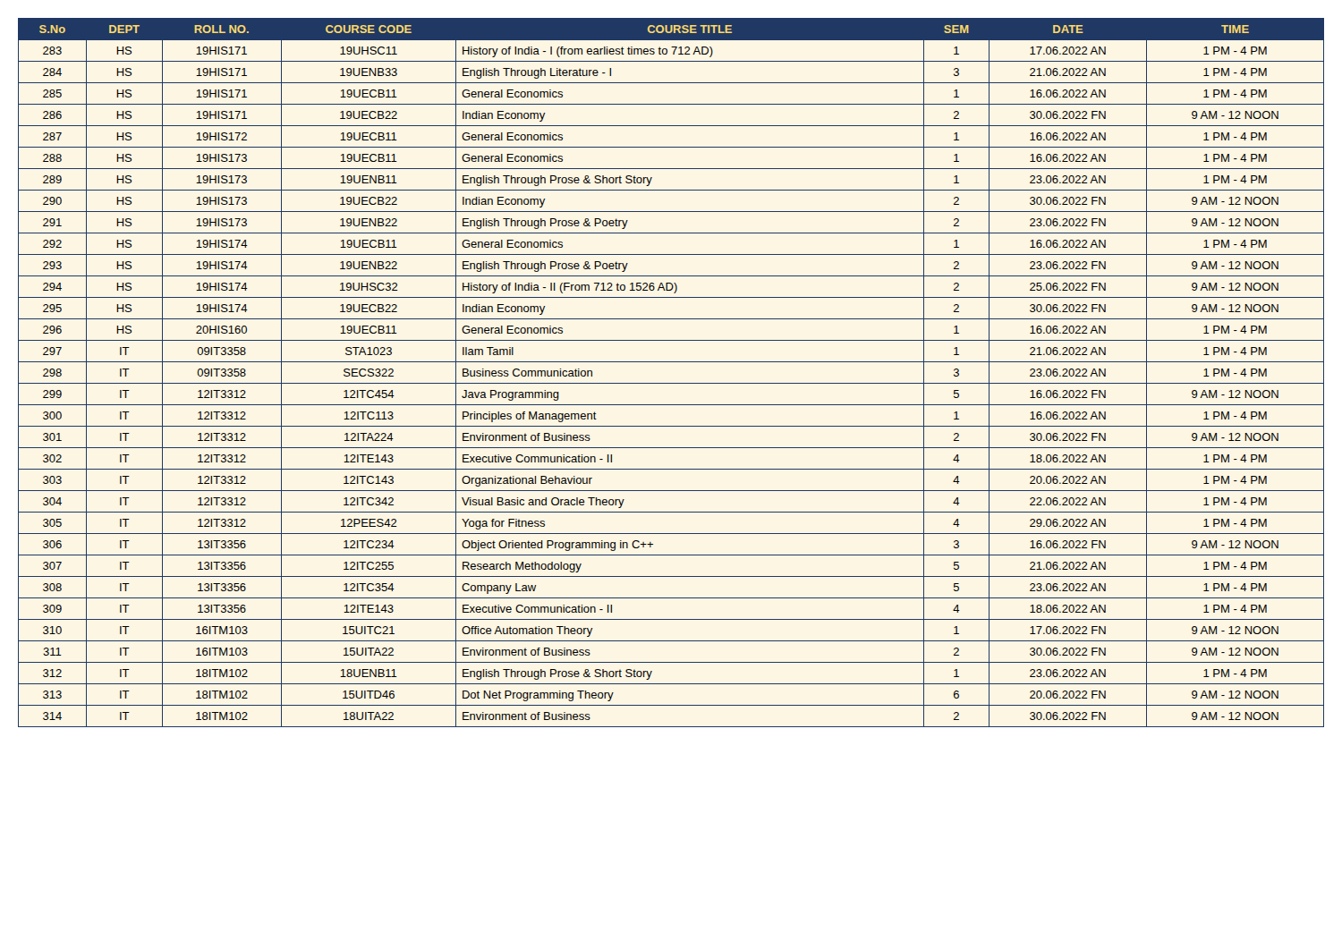Examination Schedule
| S.No | DEPT | ROLL NO. | COURSE CODE | COURSE TITLE | SEM | DATE | TIME |
| --- | --- | --- | --- | --- | --- | --- | --- |
| 283 | HS | 19HIS171 | 19UHSC11 | History of India - I (from earliest times to 712 AD) | 1 | 17.06.2022 AN | 1 PM - 4 PM |
| 284 | HS | 19HIS171 | 19UENB33 | English Through Literature - I | 3 | 21.06.2022 AN | 1 PM - 4 PM |
| 285 | HS | 19HIS171 | 19UECB11 | General Economics | 1 | 16.06.2022 AN | 1 PM - 4 PM |
| 286 | HS | 19HIS171 | 19UECB22 | Indian Economy | 2 | 30.06.2022 FN | 9 AM - 12 NOON |
| 287 | HS | 19HIS172 | 19UECB11 | General Economics | 1 | 16.06.2022 AN | 1 PM - 4 PM |
| 288 | HS | 19HIS173 | 19UECB11 | General Economics | 1 | 16.06.2022 AN | 1 PM - 4 PM |
| 289 | HS | 19HIS173 | 19UENB11 | English Through Prose & Short Story | 1 | 23.06.2022 AN | 1 PM - 4 PM |
| 290 | HS | 19HIS173 | 19UECB22 | Indian Economy | 2 | 30.06.2022 FN | 9 AM - 12 NOON |
| 291 | HS | 19HIS173 | 19UENB22 | English Through Prose & Poetry | 2 | 23.06.2022 FN | 9 AM - 12 NOON |
| 292 | HS | 19HIS174 | 19UECB11 | General Economics | 1 | 16.06.2022 AN | 1 PM - 4 PM |
| 293 | HS | 19HIS174 | 19UENB22 | English Through Prose & Poetry | 2 | 23.06.2022 FN | 9 AM - 12 NOON |
| 294 | HS | 19HIS174 | 19UHSC32 | History of India - II (From 712 to 1526 AD) | 2 | 25.06.2022 FN | 9 AM - 12 NOON |
| 295 | HS | 19HIS174 | 19UECB22 | Indian Economy | 2 | 30.06.2022 FN | 9 AM - 12 NOON |
| 296 | HS | 20HIS160 | 19UECB11 | General Economics | 1 | 16.06.2022 AN | 1 PM - 4 PM |
| 297 | IT | 09IT3358 | STA1023 | Ilam Tamil | 1 | 21.06.2022 AN | 1 PM - 4 PM |
| 298 | IT | 09IT3358 | SECS322 | Business Communication | 3 | 23.06.2022 AN | 1 PM - 4 PM |
| 299 | IT | 12IT3312 | 12ITC454 | Java Programming | 5 | 16.06.2022 FN | 9 AM - 12 NOON |
| 300 | IT | 12IT3312 | 12ITC113 | Principles of Management | 1 | 16.06.2022 AN | 1 PM - 4 PM |
| 301 | IT | 12IT3312 | 12ITA224 | Environment of Business | 2 | 30.06.2022 FN | 9 AM - 12 NOON |
| 302 | IT | 12IT3312 | 12ITE143 | Executive Communication - II | 4 | 18.06.2022 AN | 1 PM - 4 PM |
| 303 | IT | 12IT3312 | 12ITC143 | Organizational Behaviour | 4 | 20.06.2022 AN | 1 PM - 4 PM |
| 304 | IT | 12IT3312 | 12ITC342 | Visual Basic and Oracle Theory | 4 | 22.06.2022 AN | 1 PM - 4 PM |
| 305 | IT | 12IT3312 | 12PEES42 | Yoga for Fitness | 4 | 29.06.2022 AN | 1 PM - 4 PM |
| 306 | IT | 13IT3356 | 12ITC234 | Object Oriented Programming in C++ | 3 | 16.06.2022 FN | 9 AM - 12 NOON |
| 307 | IT | 13IT3356 | 12ITC255 | Research Methodology | 5 | 21.06.2022 AN | 1 PM - 4 PM |
| 308 | IT | 13IT3356 | 12ITC354 | Company Law | 5 | 23.06.2022 AN | 1 PM - 4 PM |
| 309 | IT | 13IT3356 | 12ITE143 | Executive Communication - II | 4 | 18.06.2022 AN | 1 PM - 4 PM |
| 310 | IT | 16ITM103 | 15UITC21 | Office Automation Theory | 1 | 17.06.2022 FN | 9 AM - 12 NOON |
| 311 | IT | 16ITM103 | 15UITA22 | Environment of Business | 2 | 30.06.2022 FN | 9 AM - 12 NOON |
| 312 | IT | 18ITM102 | 18UENB11 | English Through Prose & Short Story | 1 | 23.06.2022 AN | 1 PM - 4 PM |
| 313 | IT | 18ITM102 | 15UITD46 | Dot Net Programming Theory | 6 | 20.06.2022 FN | 9 AM - 12 NOON |
| 314 | IT | 18ITM102 | 18UITA22 | Environment of Business | 2 | 30.06.2022 FN | 9 AM - 12 NOON |